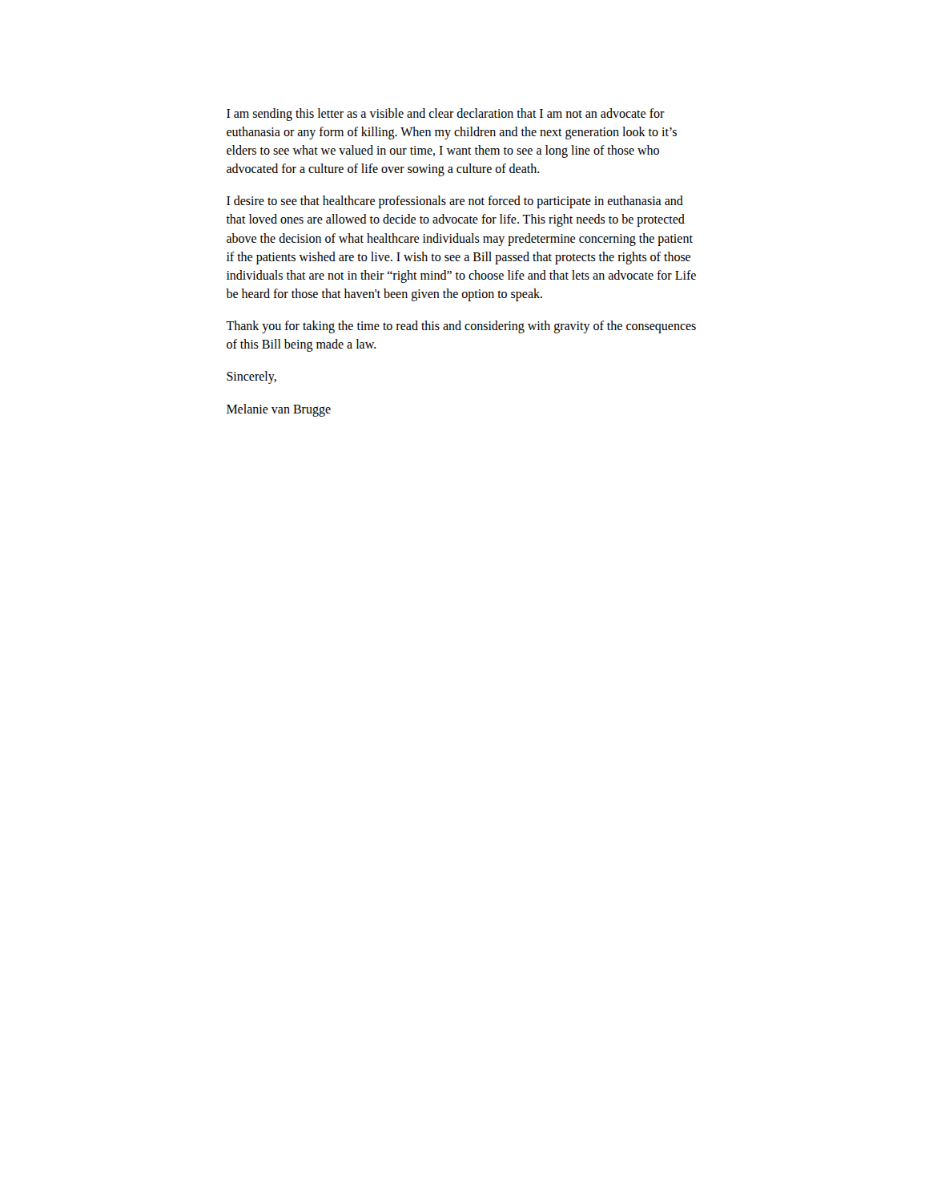I am sending this letter as a visible and clear declaration that I am not an advocate for euthanasia or any form of killing. When my children and the next generation look to it’s elders to see what we valued in our time, I want them to see a long line of those who advocated for a culture of life over sowing a culture of death.
I desire to see that healthcare professionals are not forced to participate in euthanasia and that loved ones are allowed to decide to advocate for life. This right needs to be protected above the decision of what healthcare individuals may predetermine concerning the patient if the patients wished are to live. I wish to see a Bill passed that protects the rights of those individuals that are not in their “right mind” to choose life and that lets an advocate for Life be heard for those that haven't been given the option to speak.
Thank you for taking the time to read this and considering with gravity of the consequences of this Bill being made a law.
Sincerely,
Melanie van Brugge